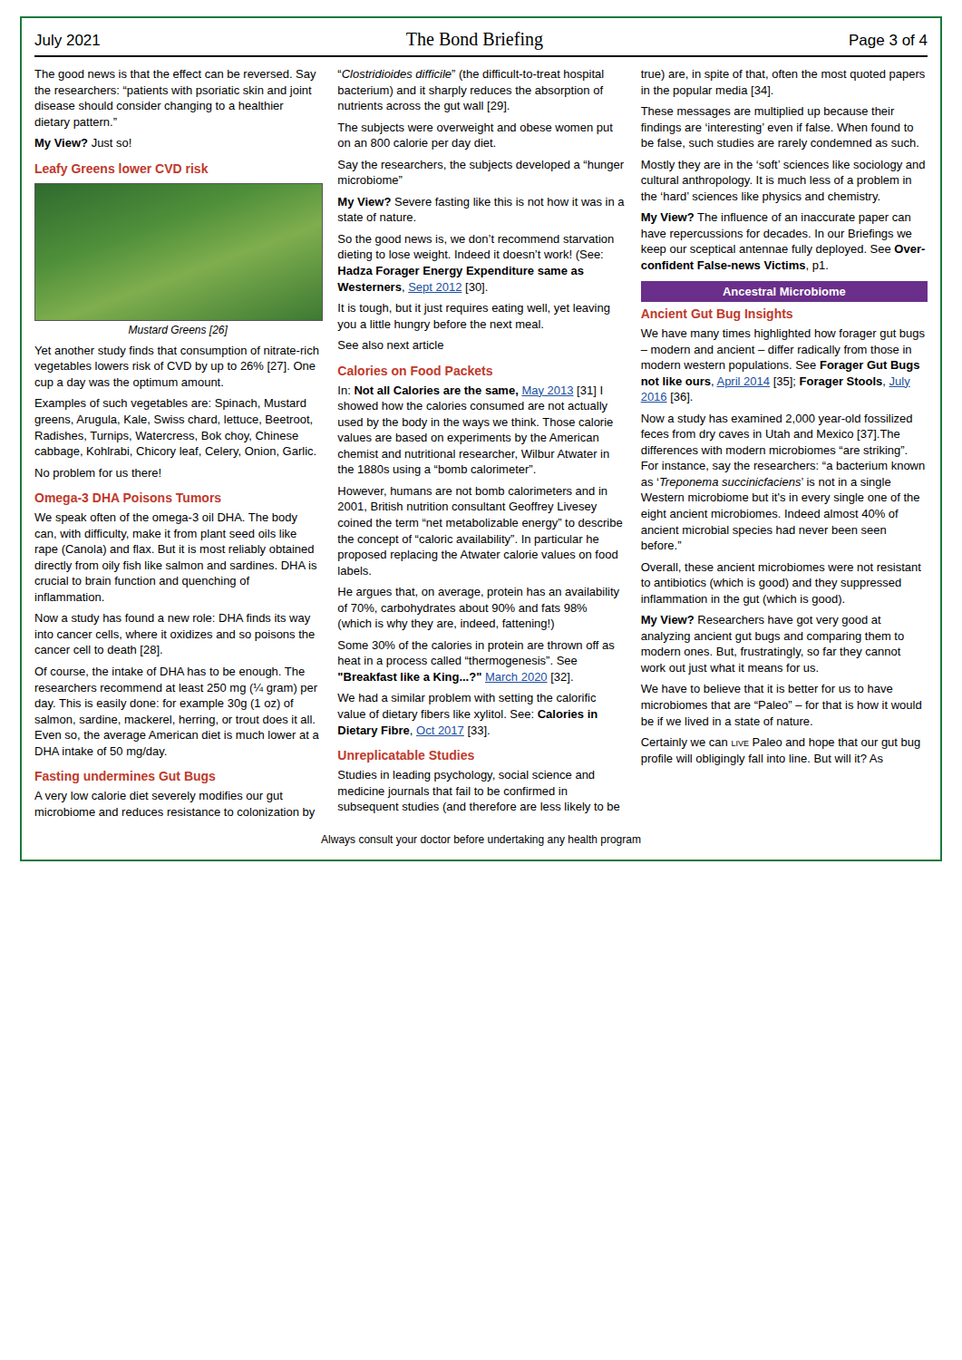July 2021
The Bond Briefing
Page 3 of 4
The good news is that the effect can be reversed. Say the researchers: “patients with psoriatic skin and joint disease should consider changing to a healthier dietary pattern.”
My View? Just so!
Leafy Greens lower CVD risk
Mustard Greens [26]
Yet another study finds that consumption of nitrate-rich vegetables lowers risk of CVD by up to 26% [27]. One cup a day was the optimum amount.
Examples of such vegetables are: Spinach, Mustard greens, Arugula, Kale, Swiss chard, lettuce, Beetroot, Radishes, Turnips, Watercress, Bok choy, Chinese cabbage, Kohlrabi, Chicory leaf, Celery, Onion, Garlic.
No problem for us there!
Omega-3 DHA Poisons Tumors
We speak often of the omega-3 oil DHA. The body can, with difficulty, make it from plant seed oils like rape (Canola) and flax. But it is most reliably obtained directly from oily fish like salmon and sardines. DHA is crucial to brain function and quenching of inflammation.
Now a study has found a new role: DHA finds its way into cancer cells, where it oxidizes and so poisons the cancer cell to death [28].
Of course, the intake of DHA has to be enough. The researchers recommend at least 250 mg (¼ gram) per day. This is easily done: for example 30g (1 oz) of salmon, sardine, mackerel, herring, or trout does it all. Even so, the average American diet is much lower at a DHA intake of 50 mg/day.
Fasting undermines Gut Bugs
A very low calorie diet severely modifies our gut microbiome and reduces resistance to colonization by “Clostridioides difficile” (the difficult-to-treat hospital bacterium) and it sharply reduces the absorption of nutrients across the gut wall [29].
The subjects were overweight and obese women put on an 800 calorie per day diet.
Say the researchers, the subjects developed a “hunger microbiome”
My View? Severe fasting like this is not how it was in a state of nature.
So the good news is, we don’t recommend starvation dieting to lose weight. Indeed it doesn’t work! (See: Hadza Forager Energy Expenditure same as Westerners, Sept 2012 [30].
It is tough, but it just requires eating well, yet leaving you a little hungry before the next meal.
See also next article
Calories on Food Packets
In: Not all Calories are the same, May 2013 [31] I showed how the calories consumed are not actually used by the body in the ways we think. Those calorie values are based on experiments by the American chemist and nutritional researcher, Wilbur Atwater in the 1880s using a “bomb calorimeter”.
However, humans are not bomb calorimeters and in 2001, British nutrition consultant Geoffrey Livesey coined the term “net metabolizable energy” to describe the concept of “caloric availability”. In particular he proposed replacing the Atwater calorie values on food labels.
He argues that, on average, protein has an availability of 70%, carbohydrates about 90% and fats 98% (which is why they are, indeed, fattening!)
Some 30% of the calories in protein are thrown off as heat in a process called “thermogenesis”. See "Breakfast like a King...?" March 2020 [32].
We had a similar problem with setting the calorific value of dietary fibers like xylitol. See: Calories in Dietary Fibre, Oct 2017 [33].
Unreplicatable Studies
Studies in leading psychology, social science and medicine journals that fail to be confirmed in subsequent studies (and therefore are less likely to be true) are, in spite of that, often the most quoted papers in the popular media [34].
These messages are multiplied up because their findings are ‘interesting’ even if false. When found to be false, such studies are rarely condemned as such.
Mostly they are in the ‘soft’ sciences like sociology and cultural anthropology. It is much less of a problem in the ‘hard’ sciences like physics and chemistry.
My View? The influence of an inaccurate paper can have repercussions for decades. In our Briefings we keep our sceptical antennae fully deployed. See Over-confident False-news Victims, p1.
Ancestral Microbiome
Ancient Gut Bug Insights
We have many times highlighted how forager gut bugs – modern and ancient – differ radically from those in modern western populations. See Forager Gut Bugs not like ours, April 2014 [35]; Forager Stools, July 2016 [36].
Now a study has examined 2,000 year-old fossilized feces from dry caves in Utah and Mexico [37].The differences with modern microbiomes “are striking”. For instance, say the researchers: “a bacterium known as ‘Treponema succinicfaciens’ is not in a single Western microbiome but it's in every single one of the eight ancient microbiomes. Indeed almost 40% of ancient microbial species had never been seen before.”
Overall, these ancient microbiomes were not resistant to antibiotics (which is good) and they suppressed inflammation in the gut (which is good).
My View? Researchers have got very good at analyzing ancient gut bugs and comparing them to modern ones. But, frustratingly, so far they cannot work out just what it means for us.
We have to believe that it is better for us to have microbiomes that are “Paleo” – for that is how it would be if we lived in a state of nature.
Certainly we can live Paleo and hope that our gut bug profile will obligingly fall into line. But will it? As
Always consult your doctor before undertaking any health program